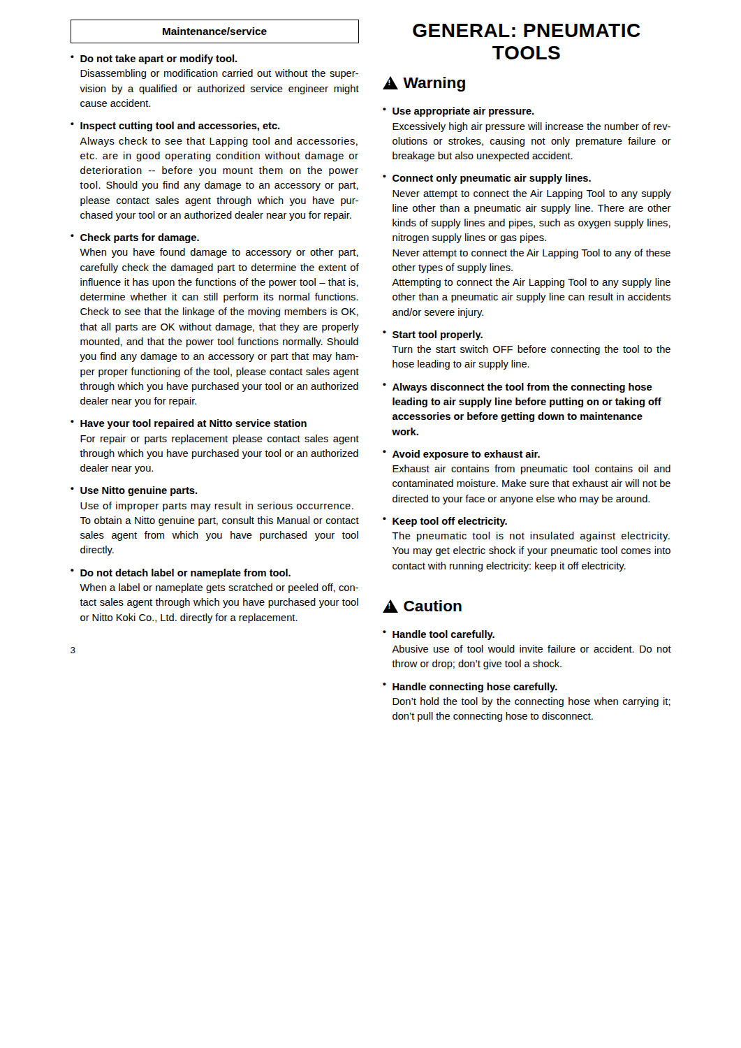Maintenance/service
Do not take apart or modify tool. Disassembling or modification carried out without the supervision by a qualified or authorized service engineer might cause accident.
Inspect cutting tool and accessories, etc. Always check to see that Lapping tool and accessories, etc. are in good operating condition without damage or deterioration -- before you mount them on the power tool. Should you find any damage to an accessory or part, please contact sales agent through which you have purchased your tool or an authorized dealer near you for repair.
Check parts for damage. When you have found damage to accessory or other part, carefully check the damaged part to determine the extent of influence it has upon the functions of the power tool – that is, determine whether it can still perform its normal functions. Check to see that the linkage of the moving members is OK, that all parts are OK without damage, that they are properly mounted, and that the power tool functions normally. Should you find any damage to an accessory or part that may hamper proper functioning of the tool, please contact sales agent through which you have purchased your tool or an authorized dealer near you for repair.
Have your tool repaired at Nitto service station For repair or parts replacement please contact sales agent through which you have purchased your tool or an authorized dealer near you.
Use Nitto genuine parts. Use of improper parts may result in serious occurrence. To obtain a Nitto genuine part, consult this Manual or contact sales agent from which you have purchased your tool directly.
Do not detach label or nameplate from tool. When a label or nameplate gets scratched or peeled off, contact sales agent through which you have purchased your tool or Nitto Koki Co., Ltd. directly for a replacement.
3
GENERAL: PNEUMATIC
TOOLS
Warning
Use appropriate air pressure. Excessively high air pressure will increase the number of revolutions or strokes, causing not only premature failure or breakage but also unexpected accident.
Connect only pneumatic air supply lines. Never attempt to connect the Air Lapping Tool to any supply line other than a pneumatic air supply line. There are other kinds of supply lines and pipes, such as oxygen supply lines, nitrogen supply lines or gas pipes. Never attempt to connect the Air Lapping Tool to any of these other types of supply lines. Attempting to connect the Air Lapping Tool to any supply line other than a pneumatic air supply line can result in accidents and/or severe injury.
Start tool properly. Turn the start switch OFF before connecting the tool to the hose leading to air supply line.
Always disconnect the tool from the connecting hose leading to air supply line before putting on or taking off accessories or before getting down to maintenance work.
Avoid exposure to exhaust air. Exhaust air contains from pneumatic tool contains oil and contaminated moisture. Make sure that exhaust air will not be directed to your face or anyone else who may be around.
Keep tool off electricity. The pneumatic tool is not insulated against electricity. You may get electric shock if your pneumatic tool comes into contact with running electricity: keep it off electricity.
Caution
Handle tool carefully. Abusive use of tool would invite failure or accident. Do not throw or drop; don’t give tool a shock.
Handle connecting hose carefully. Don’t hold the tool by the connecting hose when carrying it; don’t pull the connecting hose to disconnect.